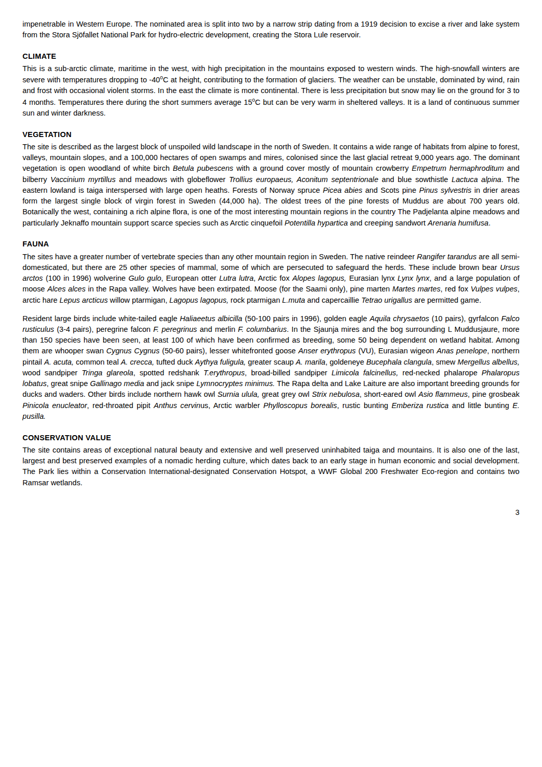impenetrable in Western Europe. The nominated area is split into two by a narrow strip dating from a 1919 decision to excise a river and lake system from the Stora Sjöfallet National Park for hydro-electric development, creating the Stora Lule reservoir.
CLIMATE
This is a sub-arctic climate, maritime in the west, with high precipitation in the mountains exposed to western winds. The high-snowfall winters are severe with temperatures dropping to -40oC at height, contributing to the formation of glaciers. The weather can be unstable, dominated by wind, rain and frost with occasional violent storms. In the east the climate is more continental. There is less precipitation but snow may lie on the ground for 3 to 4 months. Temperatures there during the short summers average 15oC but can be very warm in sheltered valleys. It is a land of continuous summer sun and winter darkness.
VEGETATION
The site is described as the largest block of unspoiled wild landscape in the north of Sweden. It contains a wide range of habitats from alpine to forest, valleys, mountain slopes, and a 100,000 hectares of open swamps and mires, colonised since the last glacial retreat 9,000 years ago. The dominant vegetation is open woodland of white birch Betula pubescens with a ground cover mostly of mountain crowberry Empetrum hermaphroditum and bilberry Vaccinium myrtillus and meadows with globeflower Trollius europaeus, Aconitum septentrionale and blue sowthistle Lactuca alpina. The eastern lowland is taiga interspersed with large open heaths. Forests of Norway spruce Picea abies and Scots pine Pinus sylvestris in drier areas form the largest single block of virgin forest in Sweden (44,000 ha). The oldest trees of the pine forests of Muddus are about 700 years old. Botanically the west, containing a rich alpine flora, is one of the most interesting mountain regions in the country The Padjelanta alpine meadows and particularly Jeknaffo mountain support scarce species such as Arctic cinquefoil Potentilla hypartica and creeping sandwort Arenaria humifusa.
FAUNA
The sites have a greater number of vertebrate species than any other mountain region in Sweden. The native reindeer Rangifer tarandus are all semi-domesticated, but there are 25 other species of mammal, some of which are persecuted to safeguard the herds. These include brown bear Ursus arctos (100 in 1996) wolverine Gulo gulo, European otter Lutra lutra, Arctic fox Alopes lagopus, Eurasian lynx Lynx lynx, and a large population of moose Alces alces in the Rapa valley. Wolves have been extirpated. Moose (for the Saami only), pine marten Martes martes, red fox Vulpes vulpes, arctic hare Lepus arcticus willow ptarmigan, Lagopus lagopus, rock ptarmigan L.muta and capercaillie Tetrao urigallus are permitted game.
Resident large birds include white-tailed eagle Haliaeetus albicilla (50-100 pairs in 1996), golden eagle Aquila chrysaetos (10 pairs), gyrfalcon Falco rusticulus (3-4 pairs), peregrine falcon F. peregrinus and merlin F. columbarius. In the Sjaunja mires and the bog surrounding L Muddusjaure, more than 150 species have been seen, at least 100 of which have been confirmed as breeding, some 50 being dependent on wetland habitat. Among them are whooper swan Cygnus Cygnus (50-60 pairs), lesser whitefronted goose Anser erythropus (VU), Eurasian wigeon Anas penelope, northern pintail A. acuta, common teal A. crecca, tufted duck Aythya fuligula, greater scaup A. marila, goldeneye Bucephala clangula, smew Mergellus albellus, wood sandpiper Tringa glareola, spotted redshank T.erythropus, broad-billed sandpiper Limicola falcinellus, red-necked phalarope Phalaropus lobatus, great snipe Gallinago media and jack snipe Lymnocryptes minimus. The Rapa delta and Lake Laiture are also important breeding grounds for ducks and waders. Other birds include northern hawk owl Surnia ulula, great grey owl Strix nebulosa, short-eared owl Asio flammeus, pine grosbeak Pinicola enucleator, red-throated pipit Anthus cervinus, Arctic warbler Phylloscopus borealis, rustic bunting Emberiza rustica and little bunting E. pusilla.
CONSERVATION VALUE
The site contains areas of exceptional natural beauty and extensive and well preserved uninhabited taiga and mountains. It is also one of the last, largest and best preserved examples of a nomadic herding culture, which dates back to an early stage in human economic and social development. The Park lies within a Conservation International-designated Conservation Hotspot, a WWF Global 200 Freshwater Eco-region and contains two Ramsar wetlands.
3